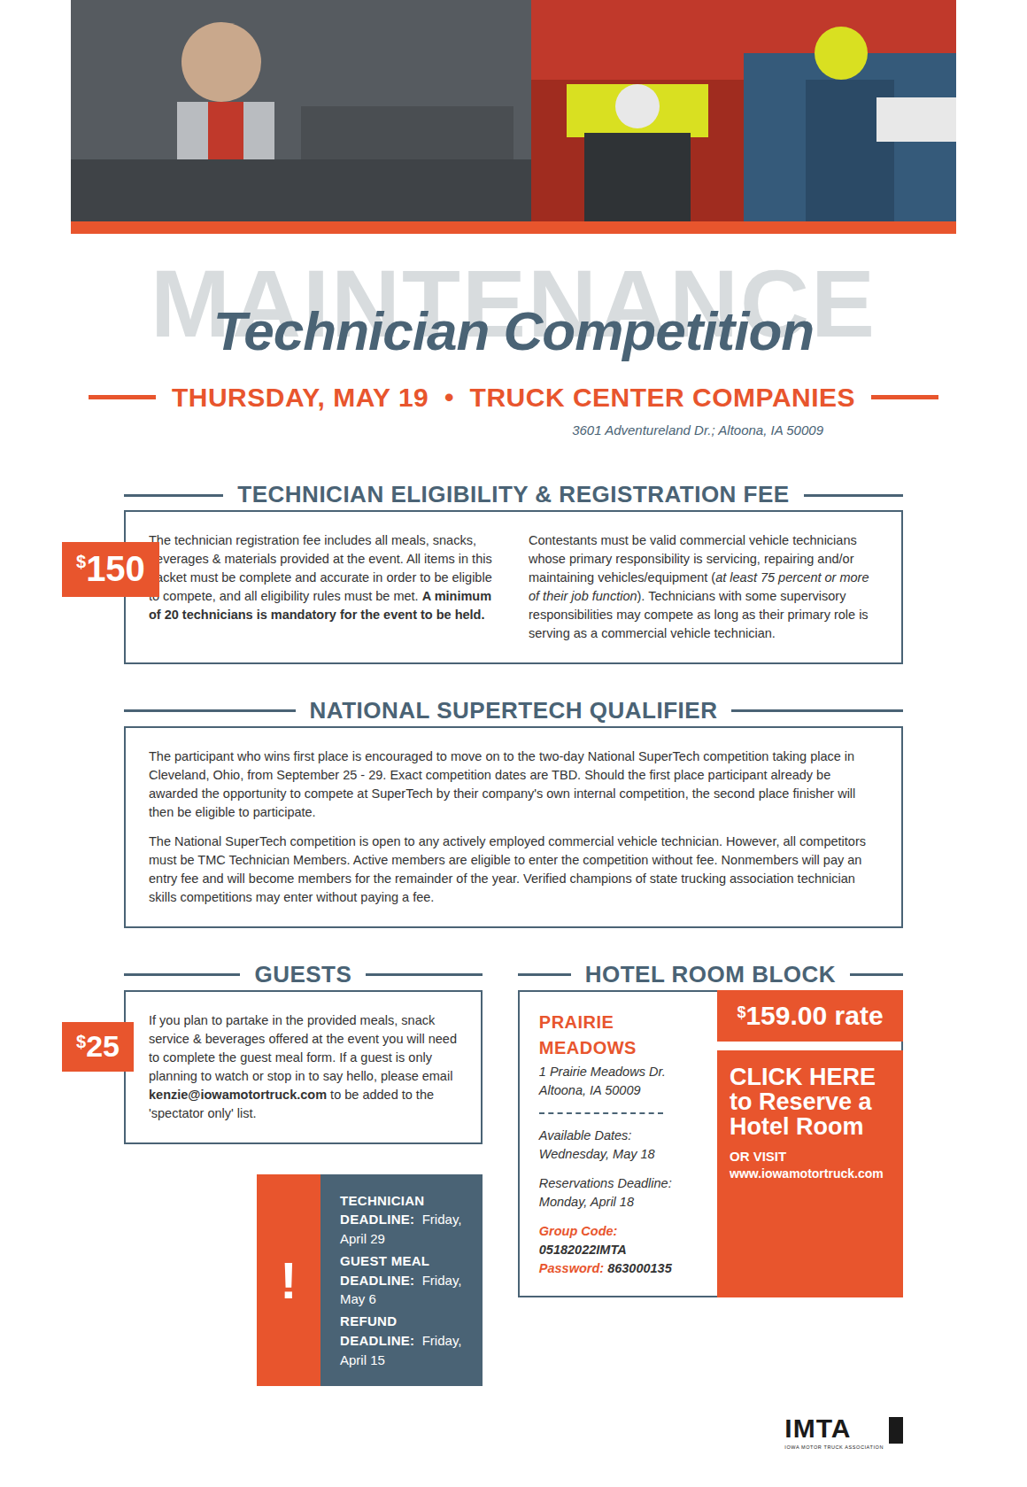Maintenance
Technician Competition
THURSDAY, MAY 19 • TRUCK CENTER COMPANIES
3601 Adventureland Dr.; Altoona, IA 50009
Technician Eligibility & Registration Fee
$150
The technician registration fee includes all meals, snacks, beverages & materials provided at the event. All items in this packet must be complete and accurate in order to be eligible to compete, and all eligibility rules must be met. A minimum of 20 technicians is mandatory for the event to be held.
Contestants must be valid commercial vehicle technicians whose primary responsibility is servicing, repairing and/or maintaining vehicles/equipment (at least 75 percent or more of their job function). Technicians with some supervisory responsibilities may compete as long as their primary role is serving as a commercial vehicle technician.
National SuperTech Qualifier
The participant who wins first place is encouraged to move on to the two-day National SuperTech competition taking place in Cleveland, Ohio, from September 25 - 29. Exact competition dates are TBD. Should the first place participant already be awarded the opportunity to compete at SuperTech by their company's own internal competition, the second place finisher will then be eligible to participate.
The National SuperTech competition is open to any actively employed commercial vehicle technician. However, all competitors must be TMC Technician Members. Active members are eligible to enter the competition without fee. Nonmembers will pay an entry fee and will become members for the remainder of the year. Verified champions of state trucking association technician skills competitions may enter without paying a fee.
Guests
$25
If you plan to partake in the provided meals, snack service & beverages offered at the event you will need to complete the guest meal form. If a guest is only planning to watch or stop in to say hello, please email kenzie@iowamotortruck.com to be added to the 'spectator only' list.
!
TECHNICIAN DEADLINE: Friday, April 29
GUEST MEAL DEADLINE: Friday, May 6
REFUND DEADLINE: Friday, April 15
Hotel Room Block
PRAIRIE MEADOWS
1 Prairie Meadows Dr.
Altoona, IA 50009
Available Dates:
Wednesday, May 18
Reservations Deadline:
Monday, April 18
Group Code: 05182022IMTA
Password: 863000135
$159.00 rate
CLICK HERE
to Reserve a
Hotel Room
OR VISIT
www.iowamotortruck.com
IMTA
Iowa Motor Truck Association